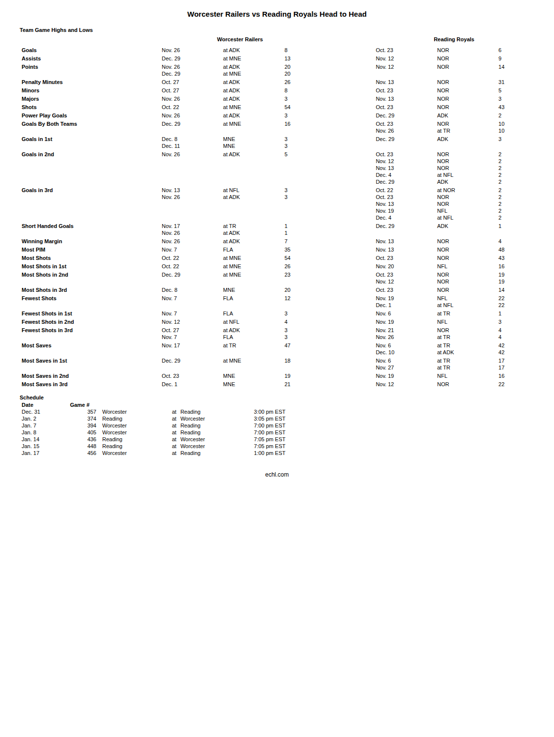Worcester Railers vs Reading Royals Head to Head
Team Game Highs and Lows
| | Worcester Railers | | Reading Royals |
| Goals | Nov. 26 | at ADK | 8 | | Oct. 23 | NOR | 6 |
| Assists | Dec. 29 | at MNE | 13 | | Nov. 12 | NOR | 9 |
| Points | Nov. 26 | at ADK | 20 | | Nov. 12 | NOR | 14 |
| | Dec. 29 | at MNE | 20 | | | | |
| Penalty Minutes | Oct. 27 | at ADK | 26 | | Nov. 13 | NOR | 31 |
| Minors | Oct. 27 | at ADK | 8 | | Oct. 23 | NOR | 5 |
| Majors | Nov. 26 | at ADK | 3 | | Nov. 13 | NOR | 3 |
| Shots | Oct. 22 | at MNE | 54 | | Oct. 23 | NOR | 43 |
| Power Play Goals | Nov. 26 | at ADK | 3 | | Dec. 29 | ADK | 2 |
| Goals By Both Teams | Dec. 29 | at MNE | 16 | | Oct. 23 | NOR | 10 |
| | | | | | Nov. 26 | at TR | 10 |
| Goals in 1st | Dec. 8 | MNE | 3 | | Dec. 29 | ADK | 3 |
| | Dec. 11 | MNE | 3 | | | | |
| Goals in 2nd | Nov. 26 | at ADK | 5 | | Oct. 23 | NOR | 2 |
| | | | | | Nov. 12 | NOR | 2 |
| | | | | | Nov. 13 | NOR | 2 |
| | | | | | Dec. 4 | at NFL | 2 |
| | | | | | Dec. 29 | ADK | 2 |
| Goals in 3rd | Nov. 13 | at NFL | 3 | | Oct. 22 | at NOR | 2 |
| | Nov. 26 | at ADK | 3 | | Oct. 23 | NOR | 2 |
| | | | | | Nov. 13 | NOR | 2 |
| | | | | | Nov. 19 | NFL | 2 |
| | | | | | Dec. 4 | at NFL | 2 |
| Short Handed Goals | Nov. 17 | at TR | 1 | | Dec. 29 | ADK | 1 |
| | Nov. 26 | at ADK | 1 | | | | |
| Winning Margin | Nov. 26 | at ADK | 7 | | Nov. 13 | NOR | 4 |
| Most PIM | Nov. 7 | FLA | 35 | | Nov. 13 | NOR | 48 |
| Most Shots | Oct. 22 | at MNE | 54 | | Oct. 23 | NOR | 43 |
| Most Shots in 1st | Oct. 22 | at MNE | 26 | | Nov. 20 | NFL | 16 |
| Most Shots in 2nd | Dec. 29 | at MNE | 23 | | Oct. 23 | NOR | 19 |
| | | | | | Nov. 12 | NOR | 19 |
| Most Shots in 3rd | Dec. 8 | MNE | 20 | | Oct. 23 | NOR | 14 |
| Fewest Shots | Nov. 7 | FLA | 12 | | Nov. 19 | NFL | 22 |
| | | | | | Dec. 1 | at NFL | 22 |
| Fewest Shots in 1st | Nov. 7 | FLA | 3 | | Nov. 6 | at TR | 1 |
| Fewest Shots in 2nd | Nov. 12 | at NFL | 4 | | Nov. 19 | NFL | 3 |
| Fewest Shots in 3rd | Oct. 27 | at ADK | 3 | | Nov. 21 | NOR | 4 |
| | Nov. 7 | FLA | 3 | | Nov. 26 | at TR | 4 |
| Most Saves | Nov. 17 | at TR | 47 | | Nov. 6 | at TR | 42 |
| | | | | | Dec. 10 | at ADK | 42 |
| Most Saves in 1st | Dec. 29 | at MNE | 18 | | Nov. 6 | at TR | 17 |
| | | | | | Nov. 27 | at TR | 17 |
| Most Saves in 2nd | Oct. 23 | MNE | 19 | | Nov. 19 | NFL | 16 |
| Most Saves in 3rd | Dec. 1 | MNE | 21 | | Nov. 12 | NOR | 22 |
Schedule
| Date | Game # | | | | |
| --- | --- | --- | --- | --- | --- |
| Dec. 31 | 357 | Worcester | at | Reading | 3:00 pm EST |
| Jan. 2 | 374 | Reading | at | Worcester | 3:05 pm EST |
| Jan. 7 | 394 | Worcester | at | Reading | 7:00 pm EST |
| Jan. 8 | 405 | Worcester | at | Reading | 7:00 pm EST |
| Jan. 14 | 436 | Reading | at | Worcester | 7:05 pm EST |
| Jan. 15 | 448 | Reading | at | Worcester | 7:05 pm EST |
| Jan. 17 | 456 | Worcester | at | Reading | 1:00 pm EST |
echl.com